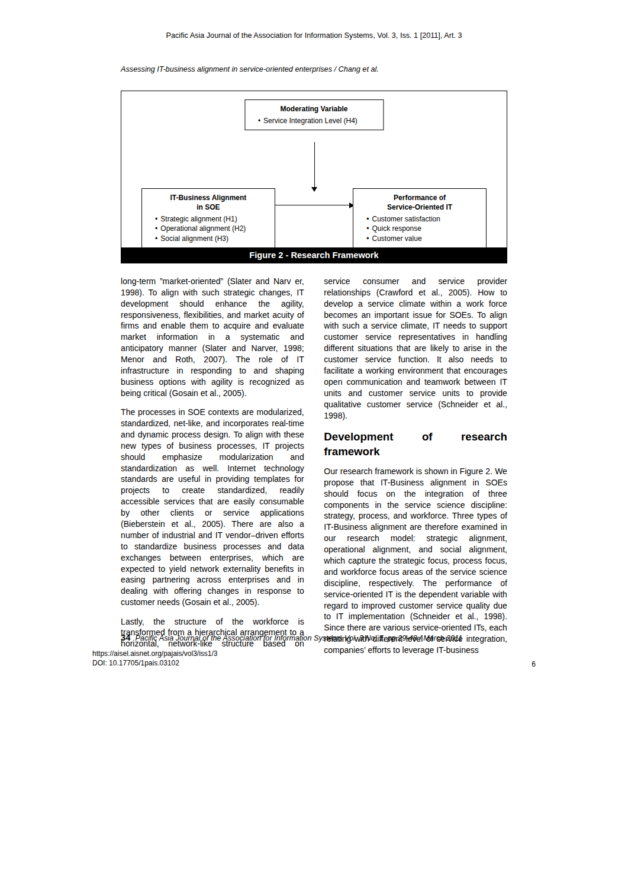Pacific Asia Journal of the Association for Information Systems, Vol. 3, Iss. 1 [2011], Art. 3
Assessing IT-business alignment in service-oriented enterprises / Chang et al.
Moderating Variable
Service Integration Level (H4)
IT-Business Alignment
in SOE
Strategic alignment (H1)
Operational alignment (H2)
Social alignment (H3)
Performance of
Service-Oriented IT
Customer satisfaction
Quick response
Customer value
Figure 2 - Research Framework
long-term ”market-oriented” (Slater and Narv er, 1998). To align with such strategic changes, IT development should enhance the agility, responsiveness, flexibilities, and market acuity of firms and enable them to acquire and evaluate market information in a systematic and anticipatory manner (Slater and Narver, 1998; Menor and Roth, 2007). The role of IT infrastructure in responding to and shaping business options with agility is recognized as being critical (Gosain et al., 2005).
The processes in SOE contexts are modularized, standardized, net-like, and incorporates real-time and dynamic process design. To align with these new types of business processes, IT projects should emphasize modularization and standardization as well. Internet technology standards are useful in providing templates for projects to create standardized, readily accessible services that are easily consumable by other clients or service applications (Bieberstein et al., 2005). There are also a number of industrial and IT vendor–driven efforts to standardize business processes and data exchanges between enterprises, which are expected to yield network externality benefits in easing partnering across enterprises and in dealing with offering changes in response to customer needs (Gosain et al., 2005).
Lastly, the structure of the workforce is transformed from a hierarchical arrangement to a horizontal, network-like structure based on service consumer and service provider relationships (Crawford et al., 2005). How to develop a service climate within a work force becomes an important issue for SOEs. To align with such a service climate, IT needs to support customer service representatives in handling different situations that are likely to arise in the customer service function. It also needs to facilitate a working environment that encourages open communication and teamwork between IT units and customer service units to provide qualitative customer service (Schneider et al., 1998).
Development of research framework
Our research framework is shown in Figure 2. We propose that IT-Business alignment in SOEs should focus on the integration of three components in the service science discipline: strategy, process, and workforce. Three types of IT-Business alignment are therefore examined in our research model: strategic alignment, operational alignment, and social alignment, which capture the strategic focus, process focus, and workforce focus areas of the service science discipline, respectively. The performance of service-oriented IT is the dependent variable with regard to improved customer service quality due to IT implementation (Schneider et al., 1998). Since there are various service-oriented ITs, each relating with different level of service integration, companies’ efforts to leverage IT-business
34 Pacific Asia Journal of the Association for Information Systems Vol. 3 No. 1, pp.29-48 / March 2011
https://aisel.aisnet.org/pajais/vol3/iss1/3
DOI: 10.17705/1pais.03102
6